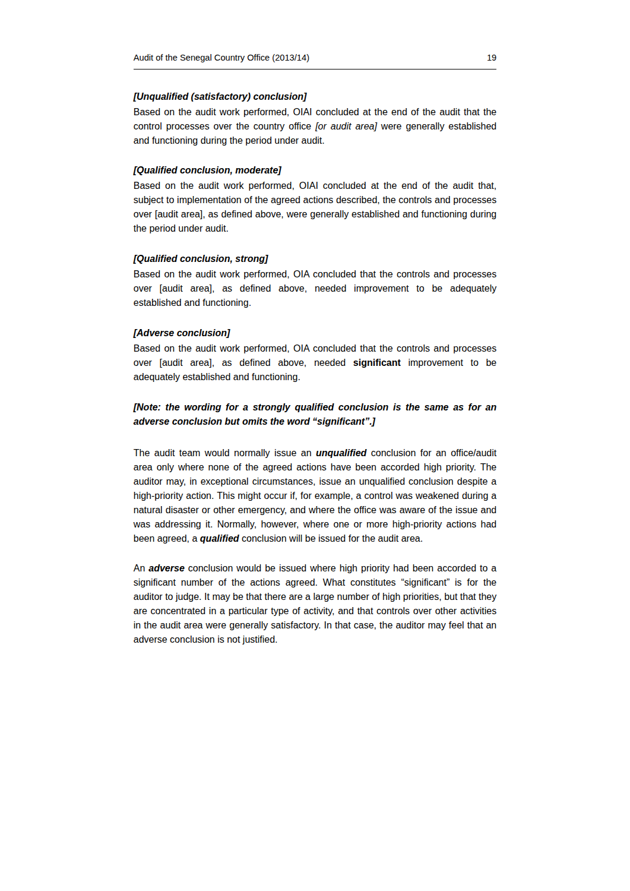Audit of the Senegal Country Office (2013/14)
19
[Unqualified (satisfactory) conclusion]
Based on the audit work performed, OIAI concluded at the end of the audit that the control processes over the country office [or audit area] were generally established and functioning during the period under audit.
[Qualified conclusion, moderate]
Based on the audit work performed, OIAI concluded at the end of the audit that, subject to implementation of the agreed actions described, the controls and processes over [audit area], as defined above, were generally established and functioning during the period under audit.
[Qualified conclusion, strong]
Based on the audit work performed, OIA concluded that the controls and processes over [audit area], as defined above, needed improvement to be adequately established and functioning.
[Adverse conclusion]
Based on the audit work performed, OIA concluded that the controls and processes over [audit area], as defined above, needed significant improvement to be adequately established and functioning.
[Note: the wording for a strongly qualified conclusion is the same as for an adverse conclusion but omits the word “significant”.]
The audit team would normally issue an unqualified conclusion for an office/audit area only where none of the agreed actions have been accorded high priority. The auditor may, in exceptional circumstances, issue an unqualified conclusion despite a high-priority action. This might occur if, for example, a control was weakened during a natural disaster or other emergency, and where the office was aware of the issue and was addressing it. Normally, however, where one or more high-priority actions had been agreed, a qualified conclusion will be issued for the audit area.
An adverse conclusion would be issued where high priority had been accorded to a significant number of the actions agreed. What constitutes “significant” is for the auditor to judge. It may be that there are a large number of high priorities, but that they are concentrated in a particular type of activity, and that controls over other activities in the audit area were generally satisfactory. In that case, the auditor may feel that an adverse conclusion is not justified.